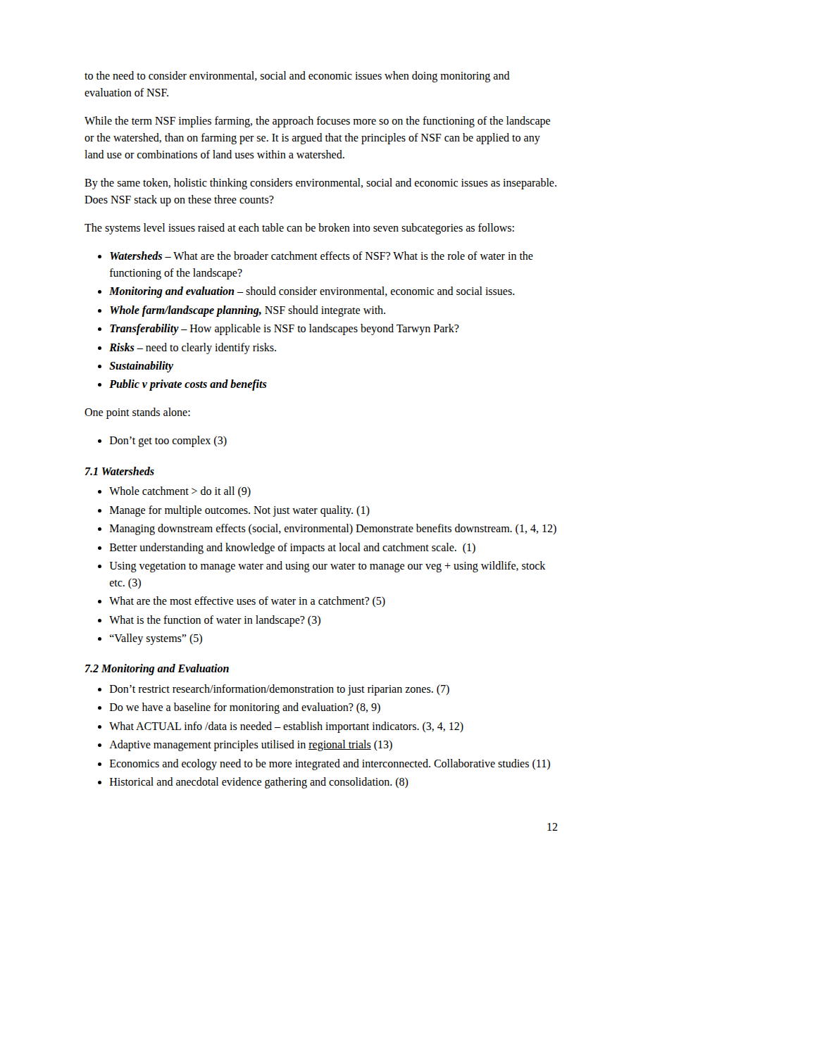to the need to consider environmental, social and economic issues when doing monitoring and evaluation of NSF.
While the term NSF implies farming, the approach focuses more so on the functioning of the landscape or the watershed, than on farming per se. It is argued that the principles of NSF can be applied to any land use or combinations of land uses within a watershed.
By the same token, holistic thinking considers environmental, social and economic issues as inseparable. Does NSF stack up on these three counts?
The systems level issues raised at each table can be broken into seven subcategories as follows:
Watersheds – What are the broader catchment effects of NSF? What is the role of water in the functioning of the landscape?
Monitoring and evaluation – should consider environmental, economic and social issues.
Whole farm/landscape planning, NSF should integrate with.
Transferability – How applicable is NSF to landscapes beyond Tarwyn Park?
Risks – need to clearly identify risks.
Sustainability
Public v private costs and benefits
One point stands alone:
Don’t get too complex (3)
7.1 Watersheds
Whole catchment > do it all (9)
Manage for multiple outcomes. Not just water quality. (1)
Managing downstream effects (social, environmental) Demonstrate benefits downstream. (1, 4, 12)
Better understanding and knowledge of impacts at local and catchment scale. (1)
Using vegetation to manage water and using our water to manage our veg + using wildlife, stock etc. (3)
What are the most effective uses of water in a catchment? (5)
What is the function of water in landscape? (3)
“Valley systems” (5)
7.2 Monitoring and Evaluation
Don’t restrict research/information/demonstration to just riparian zones. (7)
Do we have a baseline for monitoring and evaluation? (8, 9)
What ACTUAL info /data is needed – establish important indicators. (3, 4, 12)
Adaptive management principles utilised in regional trials (13)
Economics and ecology need to be more integrated and interconnected. Collaborative studies (11)
Historical and anecdotal evidence gathering and consolidation. (8)
12